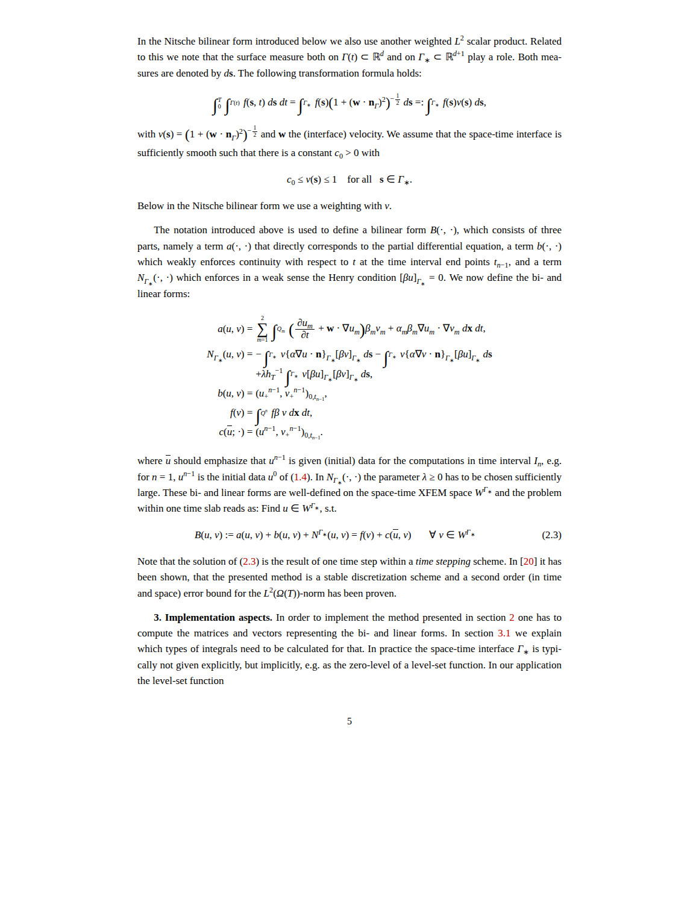In the Nitsche bilinear form introduced below we also use another weighted L2 scalar product. Related to this we note that the surface measure both on Γ(t) ⊂ ℝd and on Γ∗ ⊂ ℝd+1 play a role. Both measures are denoted by ds. The following transformation formula holds:
∫T 0 ∫Γ(t) f(s, t) ds dt = ∫Γ∗ f(s)(1 + (w · nΓ)2)−12 ds =: ∫Γ∗ f(s)ν(s) ds,
with ν(s) = (1 + (w · nΓ)2)−12 and w the (interface) velocity. We assume that the space-time interface is sufficiently smooth such that there is a constant c0 > 0 with
c0 ≤ ν(s) ≤ 1 for all s ∈ Γ∗.
Below in the Nitsche bilinear form we use a weighting with ν.
The notation introduced above is used to define a bilinear form B(·, ·), which consists of three parts, namely a term a(·, ·) that directly corresponds to the partial differential equation, a term b(·, ·) which weakly enforces continuity with respect to t at the time interval end points tn−1, and a term NΓ∗(·, ·) which enforces in a weak sense the Henry condition [βu]Γ∗ = 0. We now define the bi- and linear forms:
| a ( u , v ) = | 2 ∑ m =1 ∫ Q m ( ∂ u m ∂ t + w · ∇ u m ) β m v m + α m β m ∇ u m · ∇ v m d x dt , |
| N Γ ∗ ( u , v ) = | − ∫ Γ ∗ ν { α ∇ u · n } Γ ∗ [ βv ] Γ ∗ d s − ∫ Γ ∗ ν { α ∇ v · n } Γ ∗ [ βu ] Γ ∗ d s |
| | + λh T −1 ∫ Γ ∗ ν [ βu ] Γ ∗ [ βv ] Γ ∗ d s , |
| b ( u , v ) = | ( u + n −1 , v + n −1 ) 0, t n −1 , |
| f ( v ) = | ∫ Q n fβ v d x dt , |
| c ( u ; ·) = | ( u n −1 , v + n −1 ) 0, t n −1 . |
where u should emphasize that un−1 is given (initial) data for the computations in time interval In, e.g. for n = 1, un−1 is the initial data u0 of (1.4). In NΓ∗(·, ·) the parameter λ ≥ 0 has to be chosen sufficiently large. These bi- and linear forms are well-defined on the space-time XFEM space WΓ∗ and the problem within one time slab reads as: Find u ∈ WΓ∗, s.t.
(2.3) B(u, v) := a(u, v) + b(u, v) + NΓ∗(u, v) = f(v) + c(u, v) ∀ v ∈ WΓ∗
Note that the solution of (2.3) is the result of one time step within a time stepping scheme. In [20] it has been shown, that the presented method is a stable discretization scheme and a second order (in time and space) error bound for the L2(Ω(T))-norm has been proven.
3. Implementation aspects. In order to implement the method presented in section 2 one has to compute the matrices and vectors representing the bi- and linear forms. In section 3.1 we explain which types of integrals need to be calculated for that. In practice the space-time interface Γ∗ is typically not given explicitly, but implicitly, e.g. as the zero-level of a level-set function. In our application the level-set function
5